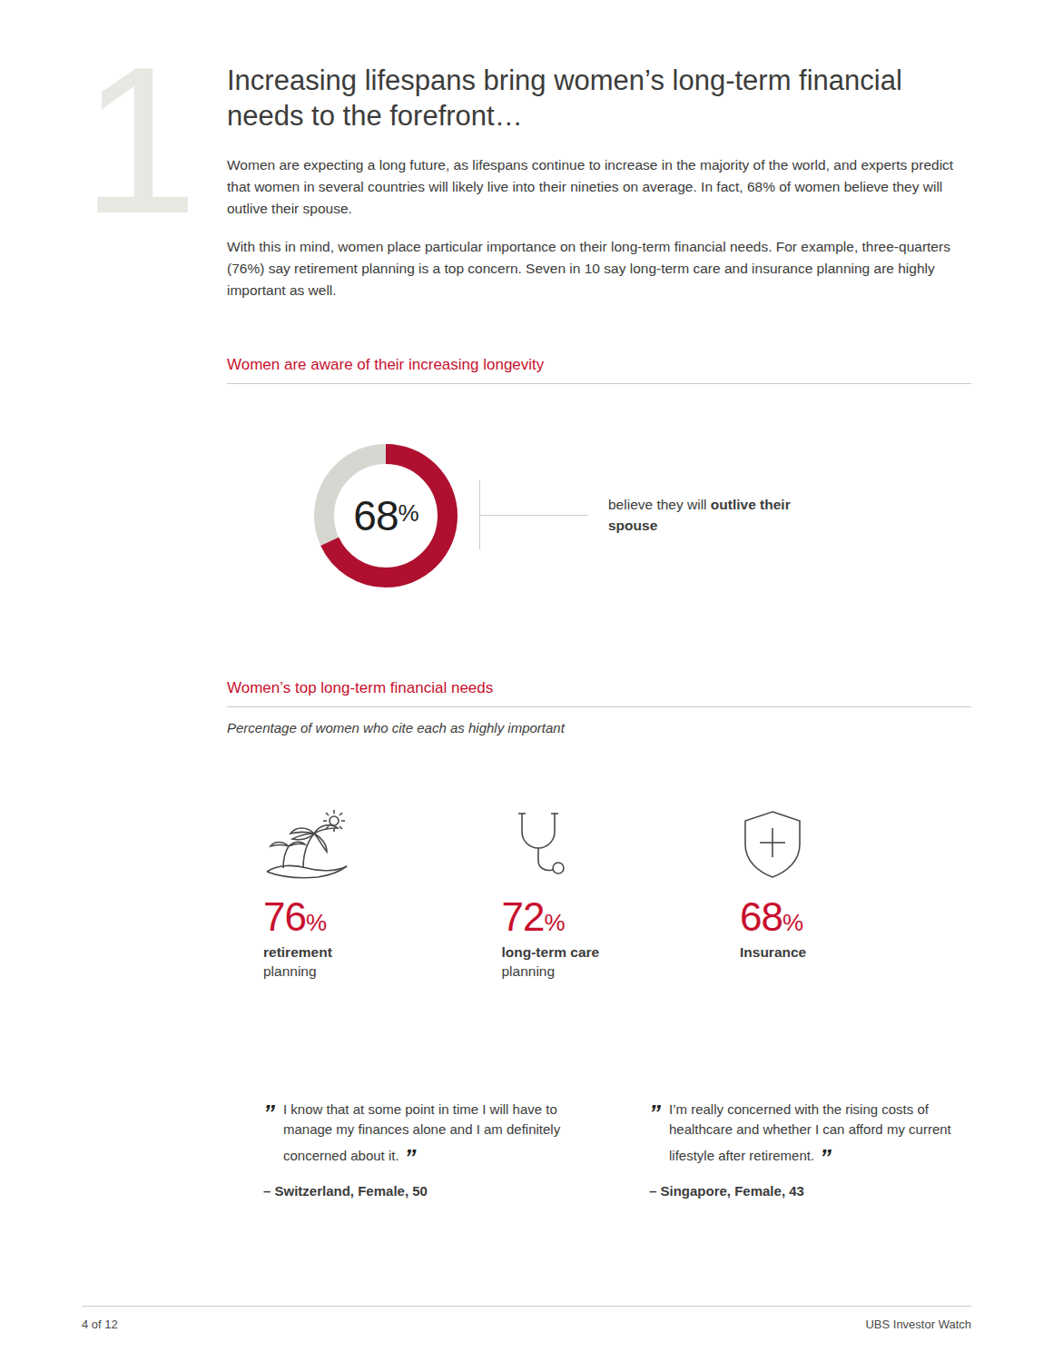1
Increasing lifespans bring women’s long-term financial needs to the forefront…
Women are expecting a long future, as lifespans continue to increase in the majority of the world, and experts predict that women in several countries will likely live into their nineties on average. In fact, 68% of women believe they will outlive their spouse.
With this in mind, women place particular importance on their long-term financial needs. For example, three-quarters (76%) say retirement planning is a top concern. Seven in 10 say long-term care and insurance planning are highly important as well.
Women are aware of their increasing longevity
68%
believe they will outlive their spouse
Women’s top long-term financial needs
Percentage of women who cite each as highly important
76%
retirement
planning
72%
long-term care
planning
68%
Insurance
” I know that at some point in time I will have to manage my finances alone and I am definitely concerned about it.” – Switzerland, Female, 50
” I’m really concerned with the rising costs of healthcare and whether I can afford my current lifestyle after retirement.” – Singapore, Female, 43
4 of 12
UBS Investor Watch